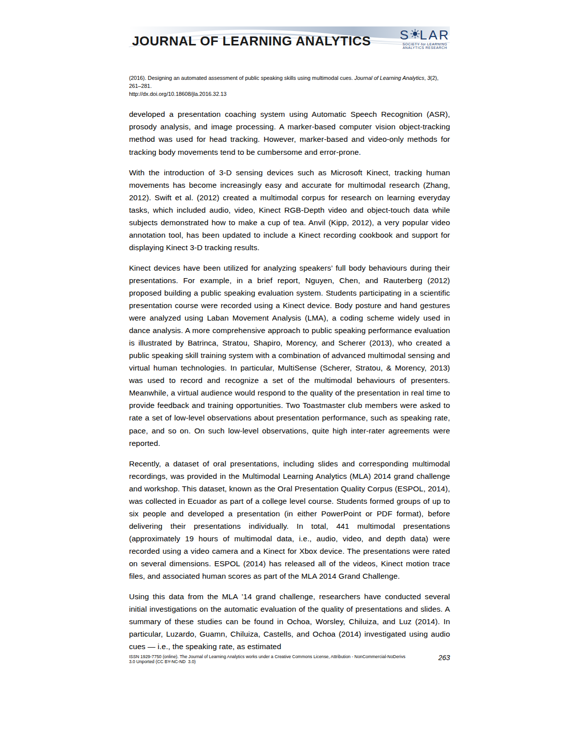JOURNAL OF LEARNING ANALYTICS
S LAR
SOCIETY for LEARNING
ANALYTICS RESEARCH
(2016). Designing an automated assessment of public speaking skills using multimodal cues. Journal of Learning Analytics, 3(2), 261–281.
http://dx.doi.org/10.18608/jla.2016.32.13
developed a presentation coaching system using Automatic Speech Recognition (ASR), prosody analysis, and image processing. A marker-based computer vision object-tracking method was used for head tracking. However, marker-based and video-only methods for tracking body movements tend to be cumbersome and error-prone.
With the introduction of 3-D sensing devices such as Microsoft Kinect, tracking human movements has become increasingly easy and accurate for multimodal research (Zhang, 2012). Swift et al. (2012) created a multimodal corpus for research on learning everyday tasks, which included audio, video, Kinect RGB-Depth video and object-touch data while subjects demonstrated how to make a cup of tea. Anvil (Kipp, 2012), a very popular video annotation tool, has been updated to include a Kinect recording cookbook and support for displaying Kinect 3-D tracking results.
Kinect devices have been utilized for analyzing speakers’ full body behaviours during their presentations. For example, in a brief report, Nguyen, Chen, and Rauterberg (2012) proposed building a public speaking evaluation system. Students participating in a scientific presentation course were recorded using a Kinect device. Body posture and hand gestures were analyzed using Laban Movement Analysis (LMA), a coding scheme widely used in dance analysis. A more comprehensive approach to public speaking performance evaluation is illustrated by Batrinca, Stratou, Shapiro, Morency, and Scherer (2013), who created a public speaking skill training system with a combination of advanced multimodal sensing and virtual human technologies. In particular, MultiSense (Scherer, Stratou, & Morency, 2013) was used to record and recognize a set of the multimodal behaviours of presenters. Meanwhile, a virtual audience would respond to the quality of the presentation in real time to provide feedback and training opportunities. Two Toastmaster club members were asked to rate a set of low-level observations about presentation performance, such as speaking rate, pace, and so on. On such low-level observations, quite high inter-rater agreements were reported.
Recently, a dataset of oral presentations, including slides and corresponding multimodal recordings, was provided in the Multimodal Learning Analytics (MLA) 2014 grand challenge and workshop. This dataset, known as the Oral Presentation Quality Corpus (ESPOL, 2014), was collected in Ecuador as part of a college level course. Students formed groups of up to six people and developed a presentation (in either PowerPoint or PDF format), before delivering their presentations individually. In total, 441 multimodal presentations (approximately 19 hours of multimodal data, i.e., audio, video, and depth data) were recorded using a video camera and a Kinect for Xbox device. The presentations were rated on several dimensions. ESPOL (2014) has released all of the videos, Kinect motion trace files, and associated human scores as part of the MLA 2014 Grand Challenge.
Using this data from the MLA ’14 grand challenge, researchers have conducted several initial investigations on the automatic evaluation of the quality of presentations and slides. A summary of these studies can be found in Ochoa, Worsley, Chiluiza, and Luz (2014). In particular, Luzardo, Guamn, Chiluiza, Castells, and Ochoa (2014) investigated using audio cues — i.e., the speaking rate, as estimated
263 ISSN 1929-7750 (online). The Journal of Learning Analytics works under a Creative Commons License, Attribution - NonCommercial-NoDerivs 3.0 Unported (CC BY-NC-ND 3.0)